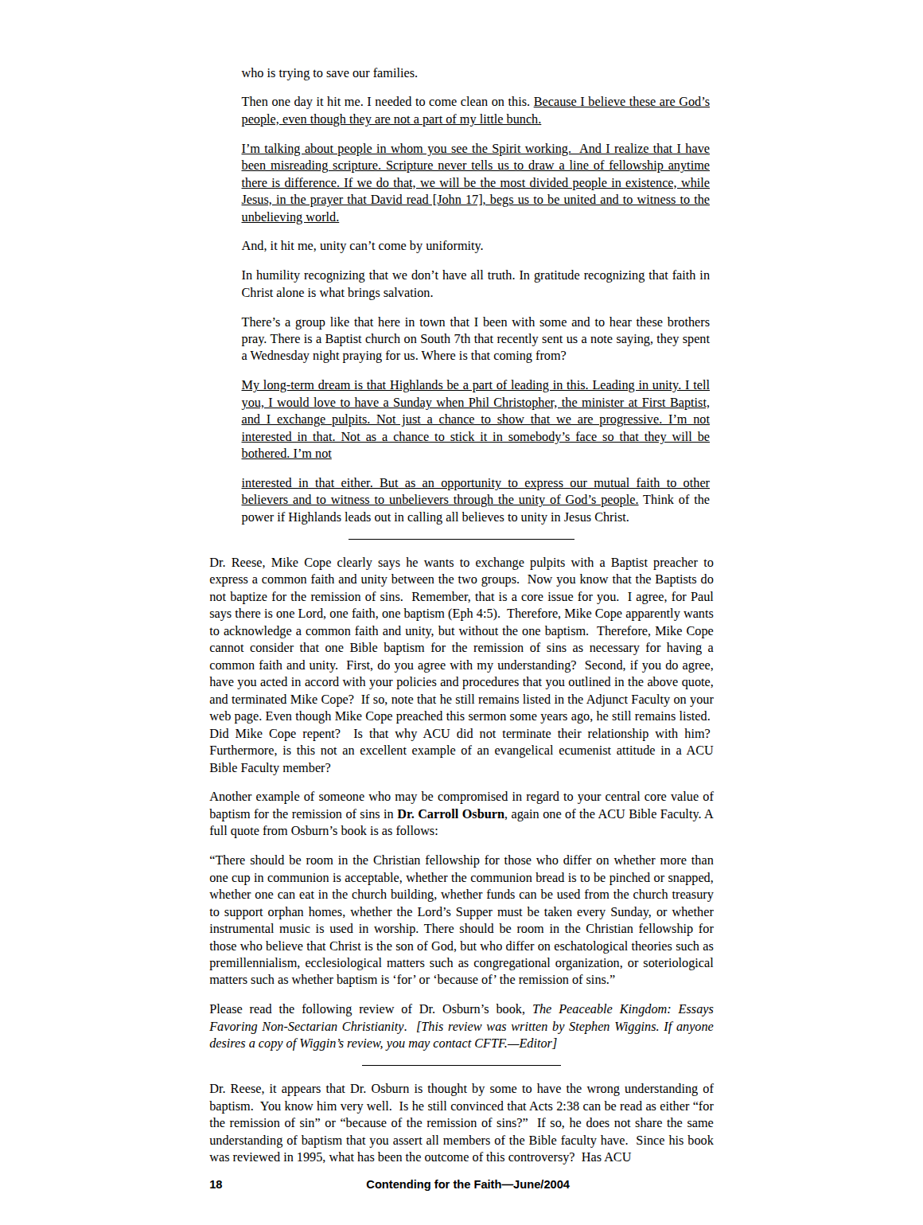who is trying to save our families.
Then one day it hit me. I needed to come clean on this. Because I believe these are God’s people, even though they are not a part of my little bunch.
I’m talking about people in whom you see the Spirit working. And I realize that I have been misreading scripture. Scripture never tells us to draw a line of fellowship anytime there is difference. If we do that, we will be the most divided people in existence, while Jesus, in the prayer that David read [John 17], begs us to be united and to witness to the unbelieving world.
And, it hit me, unity can’t come by uniformity.
In humility recognizing that we don’t have all truth. In gratitude recognizing that faith in Christ alone is what brings salvation.
There’s a group like that here in town that I been with some and to hear these brothers pray. There is a Baptist church on South 7th that recently sent us a note saying, they spent a Wednesday night praying for us. Where is that coming from?
My long-term dream is that Highlands be a part of leading in this. Leading in unity. I tell you, I would love to have a Sunday when Phil Christopher, the minister at First Baptist, and I exchange pulpits. Not just a chance to show that we are progressive. I’m not interested in that. Not as a chance to stick it in somebody’s face so that they will be bothered. I’m not
interested in that either. But as an opportunity to express our mutual faith to other believers and to witness to unbelievers through the unity of God’s people. Think of the power if Highlands leads out in calling all believes to unity in Jesus Christ.
Dr. Reese, Mike Cope clearly says he wants to exchange pulpits with a Baptist preacher to express a common faith and unity between the two groups. Now you know that the Baptists do not baptize for the remission of sins. Remember, that is a core issue for you. I agree, for Paul says there is one Lord, one faith, one baptism (Eph 4:5). Therefore, Mike Cope apparently wants to acknowledge a common faith and unity, but without the one baptism. Therefore, Mike Cope cannot consider that one Bible baptism for the remission of sins as necessary for having a common faith and unity. First, do you agree with my understanding? Second, if you do agree, have you acted in accord with your policies and procedures that you outlined in the above quote, and terminated Mike Cope? If so, note that he still remains listed in the Adjunct Faculty on your web page. Even though Mike Cope preached this sermon some years ago, he still remains listed. Did Mike Cope repent? Is that why ACU did not terminate their relationship with him? Furthermore, is this not an excellent example of an evangelical ecumenist attitude in a ACU Bible Faculty member?
Another example of someone who may be compromised in regard to your central core value of baptism for the remission of sins in Dr. Carroll Osburn, again one of the ACU Bible Faculty. A full quote from Osburn’s book is as follows:
“There should be room in the Christian fellowship for those who differ on whether more than one cup in communion is acceptable, whether the communion bread is to be pinched or snapped, whether one can eat in the church building, whether funds can be used from the church treasury to support orphan homes, whether the Lord’s Supper must be taken every Sunday, or whether instrumental music is used in worship. There should be room in the Christian fellowship for those who believe that Christ is the son of God, but who differ on eschatological theories such as premillennialism, ecclesiological matters such as congregational organization, or soteriological matters such as whether baptism is ‘for’ or ‘because of’ the remission of sins.”
Please read the following review of Dr. Osburn’s book, The Peaceable Kingdom: Essays Favoring Non-Sectarian Christianity. [This review was written by Stephen Wiggins. If anyone desires a copy of Wiggin’s review, you may contact CFTF.—Editor]
Dr. Reese, it appears that Dr. Osburn is thought by some to have the wrong understanding of baptism. You know him very well. Is he still convinced that Acts 2:38 can be read as either “for the remission of sin” or “because of the remission of sins?” If so, he does not share the same understanding of baptism that you assert all members of the Bible faculty have. Since his book was reviewed in 1995, what has been the outcome of this controversy? Has ACU
18
Contending for the Faith—June/2004